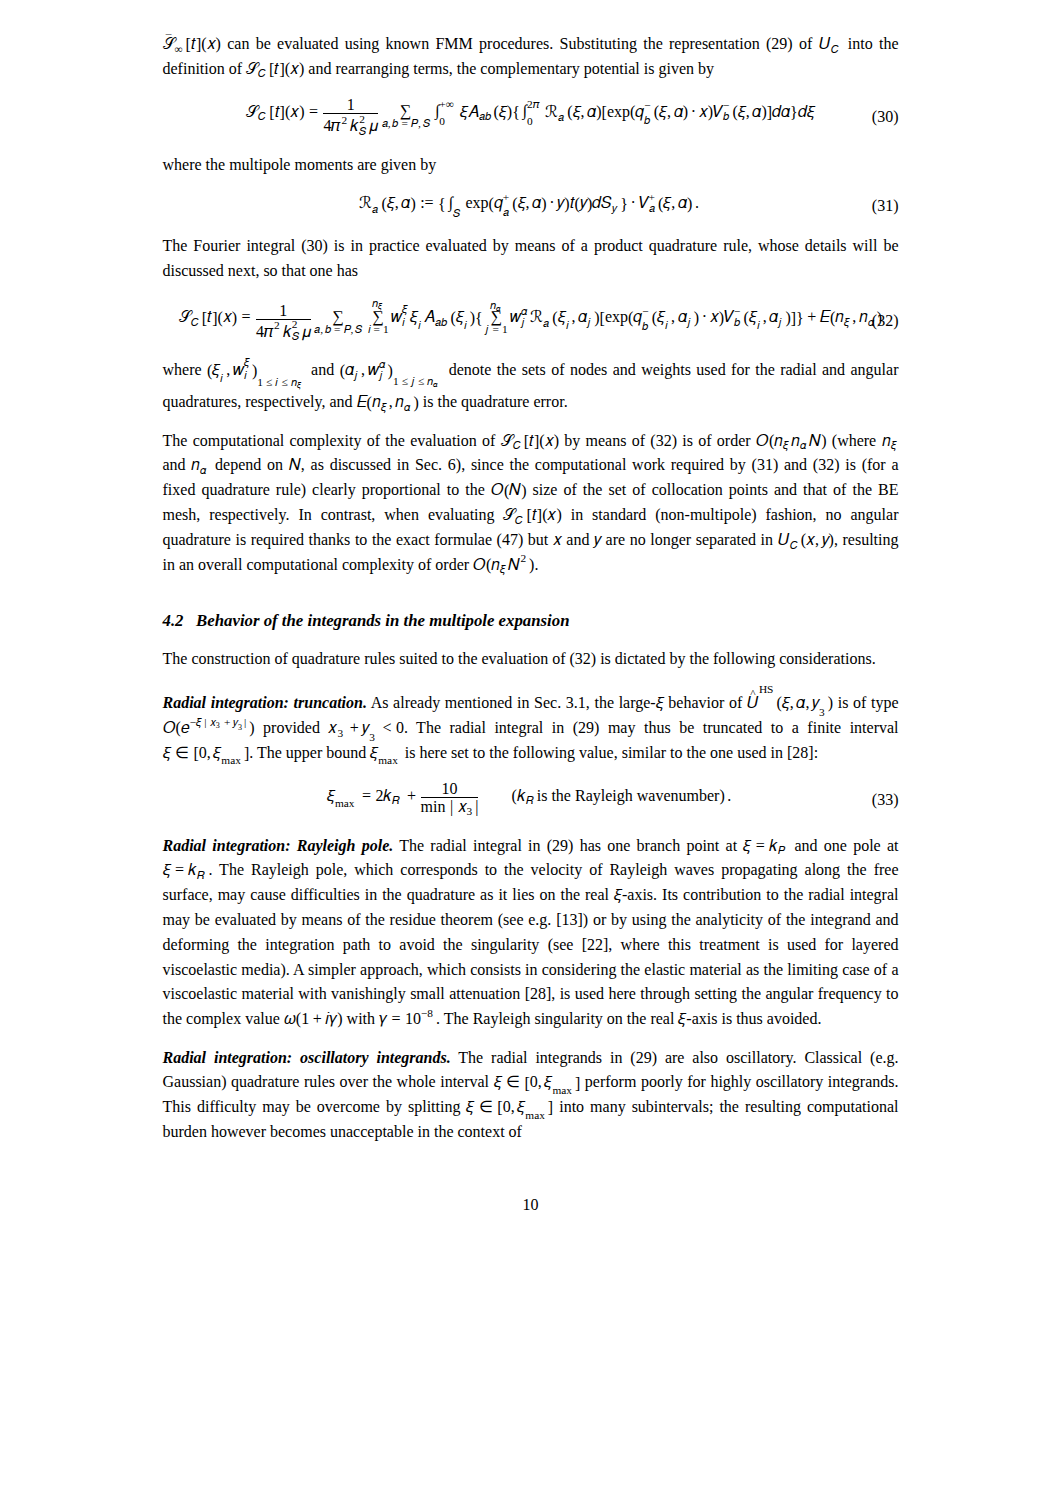𝒮¯⁢∞[t](x) can be evaluated using known FMM procedures. Substituting the representation (29) of UC into the definition of 𝒮C[t](x) and rearranging terms, the complementary potential is given by
𝒮C[t](x) = 14π2kS2μ ∑a,b=P,S ∫0+∞ ξAab(ξ) { ∫02π ℛa(ξ,α) [ exp(qb−(ξ,α)·x) Vb−(ξ,α) ] dα } dξ (30)
where the multipole moments are given by
ℛa(ξ,α) := { ∫S exp(qa+(ξ,α)·y) t(y) dSy } · Va+(ξ,α). (31)
The Fourier integral (30) is in practice evaluated by means of a product quadrature rule, whose details will be discussed next, so that one has
𝒮C[t](x) = 14π2kS2μ ∑a,b=P,S ∑i=1nξ wiξξiAab(ξi) { ∑j=1nα wjα ℛa(ξi,αj) [ exp(qb−(ξi,αj)·x) Vb−(ξi,αj) ] } + E(nξ,nα) (32)
where (ξi,wiξ)1≤i≤nξ and (αj,wjα)1≤j≤nα denote the sets of nodes and weights used for the radial and angular quadratures, respectively, and E(nξ,nα) is the quadrature error.
The computational complexity of the evaluation of 𝒮C[t](x) by means of (32) is of order O(nξnαN) (where nξ and nα depend on N, as discussed in Sec. 6), since the computational work required by (31) and (32) is (for a fixed quadrature rule) clearly proportional to the O(N) size of the set of collocation points and that of the BE mesh, respectively. In contrast, when evaluating 𝒮C[t](x) in standard (non-multipole) fashion, no angular quadrature is required thanks to the exact formulae (47) but x and y are no longer separated in UC(x,y), resulting in an overall computational complexity of order O(nξN2).
4.2 Behavior of the integrands in the multipole expansion
The construction of quadrature rules suited to the evaluation of (32) is dictated by the following considerations.
Radial integration: truncation. As already mentioned in Sec. 3.1, the large-ξ behavior of U^HS(ξ,α,y3) is of type O(e−ξ|x3+y3|) provided x3+y3<0. The radial integral in (29) may thus be truncated to a finite interval ξ∈[0,ξmax]. The upper bound ξmax is here set to the following value, similar to the one used in [28]:
ξmax = 2kR + 10min|x3| (kR is the Rayleigh wavenumber). (33)
Radial integration: Rayleigh pole. The radial integral in (29) has one branch point at ξ=kP and one pole at ξ=kR. The Rayleigh pole, which corresponds to the velocity of Rayleigh waves propagating along the free surface, may cause difficulties in the quadrature as it lies on the real ξ-axis. Its contribution to the radial integral may be evaluated by means of the residue theorem (see e.g. [13]) or by using the analyticity of the integrand and deforming the integration path to avoid the singularity (see [22], where this treatment is used for layered viscoelastic media). A simpler approach, which consists in considering the elastic material as the limiting case of a viscoelastic material with vanishingly small attenuation [28], is used here through setting the angular frequency to the complex value ω(1+iγ) with γ=10−8. The Rayleigh singularity on the real ξ-axis is thus avoided.
Radial integration: oscillatory integrands. The radial integrands in (29) are also oscillatory. Classical (e.g. Gaussian) quadrature rules over the whole interval ξ∈[0,ξmax] perform poorly for highly oscillatory integrands. This difficulty may be overcome by splitting ξ∈[0,ξmax] into many subintervals; the resulting computational burden however becomes unacceptable in the context of
10